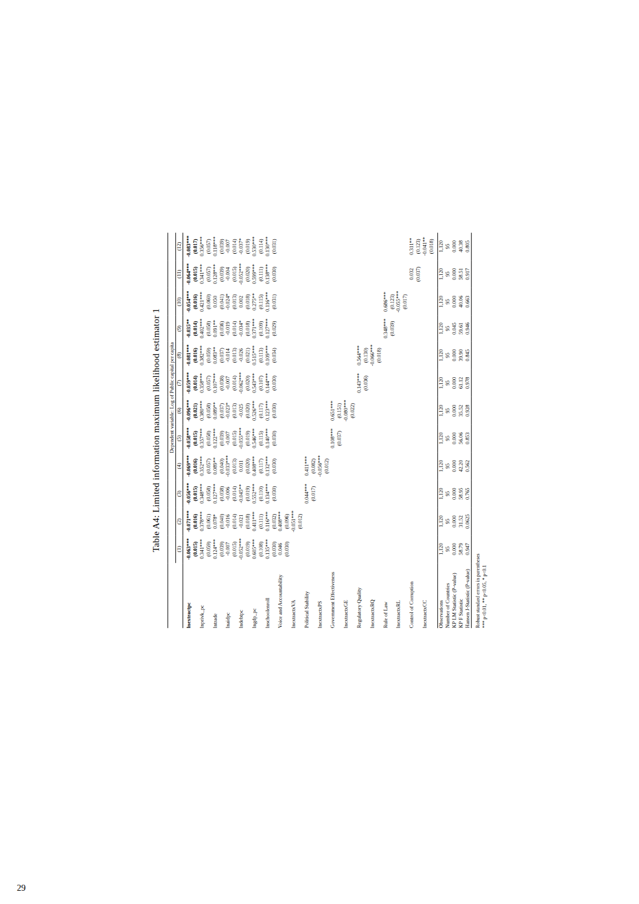Table A4: Limited information maximum likelihood estimator 1
| | Dependent variable: Log of Public capital per capita |
| | (1) | (2) | (3) | (4) | (5) | (6) | (7) | (8) | (9) | (10) | (11) | (12) |
| lnextractpc | -0.063*** | -0.071*** | -0.056*** | -0.069*** | -0.058*** | -0.096*** | -0.059*** | -0.081*** | -0.035** | -0.054*** | -0.064*** | -0.083*** |
| | (0.015) | (0.016) | (0.015) | (0.016) | (0.015) | (0.021) | (0.014) | (0.016) | (0.014) | (0.016) | (0.015) | (0.017) |
| lnprivk_pc | 0.341*** | 0.378*** | 0.348*** | 0.352*** | 0.357*** | 0.380*** | 0.358*** | 0.382*** | 0.402*** | 0.421*** | 0.341*** | 0.356*** |
| | (0.059) | (0.061) | (0.058) | (0.057) | (0.058) | (0.058) | (0.057) | (0.059) | (0.058) | (0.060) | (0.057) | (0.057) |
| lntrade | 0.124*** | 0.078* | 0.127*** | 0.089** | 0.122*** | 0.089** | 0.107*** | 0.083** | 0.091** | 0.050 | 0.128*** | 0.118*** |
| | (0.039) | (0.040) | (0.038) | (0.040) | (0.039) | (0.037) | (0.038) | (0.037) | (0.036) | (0.041) | (0.039) | (0.039) |
| lnaidpc | -0.007 | -0.016 | -0.006 | -0.033*** | -0.007 | -0.023* | -0.007 | -0.014 | -0.019 | -0.024* | -0.004 | -0.007 |
| | (0.015) | (0.014) | (0.014) | (0.013) | (0.015) | (0.013) | (0.014) | (0.013) | (0.014) | (0.013) | (0.015) | (0.014) |
| lndebtpc | -0.052*** | -0.021 | -0.045** | 0.011 | -0.055*** | -0.025 | -0.062*** | -0.026 | -0.034* | 0.002 | -0.052*** | -0.037* |
| | (0.019) | (0.018) | (0.019) | (0.020) | (0.019) | (0.020) | (0.020) | (0.021) | (0.018) | (0.018) | (0.020) | (0.019) |
| lngdp_pc | 0.605*** | 0.411*** | 0.552*** | 0.408*** | 0.546*** | 0.526*** | 0.543*** | 0.515*** | 0.371*** | 0.275** | 0.599*** | 0.530*** |
| | (0.108) | (0.111) | (0.110) | (0.117) | (0.115) | (0.117) | (0.107) | (0.113) | (0.109) | (0.115) | (0.111) | (0.114) |
| lnschoolenroll | 0.135*** | 0.116*** | 0.134*** | 0.132*** | 0.140*** | 0.123*** | 0.144*** | 0.109*** | 0.127*** | 0.116*** | 0.138*** | 0.130*** |
| | (0.030) | (0.032) | (0.030) | (0.030) | (0.030) | (0.030) | (0.030) | (0.034) | (0.029) | (0.031) | (0.030) | (0.031) |
| Voice and Accountability | 0.046 | 0.408*** | | | | | | | | | | |
| | (0.030) | (0.096) | | | | | | | | | | |
| lnextractxVA | | -0.051*** | | | | | | | | | | |
| | | (0.012) | | | | | | | | | | |
| Political Stability | | | 0.044*** | 0.411*** | | | | | | | | |
| | | | (0.017) | (0.082) | | | | | | | | |
| lnextractxPS | | | | -0.056*** | | | | | | | | |
| | | | | (0.012) | | | | | | | | |
| Government Effectiveness | | | | | 0.108*** | 0.651*** | | | | | | |
| | | | | | (0.037) | (0.151) | | | | | | |
| lnextractxGE | | | | | | -0.080*** | | | | | | |
| | | | | | | (0.022) | | | | | | |
| Regulatory Quality | | | | | | | 0.143*** | 0.564*** | | | | |
| | | | | | | | (0.036) | (0.130) | | | | |
| lnextractxRQ | | | | | | | | -0.066*** | | | | |
| | | | | | | | | (0.018) | | | | |
| Rule of Law | | | | | | | | | 0.348*** | 0.686*** | | |
| | | | | | | | | | (0.039) | (0.123) | | |
| lnextractxRL | | | | | | | | | | -0.055*** | | |
| | | | | | | | | | | (0.017) | | |
| Control of Corruption | | | | | | | | | | | 0.032 | 0.311** |
| | | | | | | | | | | | (0.037) | (0.123) |
| lnextractxCC | | | | | | | | | | | | -0.041** |
| | | | | | | | | | | | | (0.018) |
| Observations | 1,120 | 1,120 | 1,120 | 1,120 | 1,120 | 1,120 | 1,120 | 1,120 | 1,120 | 1,120 | 1,120 | 1,120 |
| Number of Countries | 95 | 95 | 95 | 95 | 95 | 95 | 95 | 95 | 95 | 95 | 95 | 95 |
| KP LM Statistic (P-value) | 0.000 | 0.000 | 0.000 | 0.000 | 0.000 | 0.000 | 0.000 | 0.000 | 0.045 | 0.000 | 0.000 | 0.000 |
| KP F Statistic | 58.79 | 31.52 | 58.95 | 42.20 | 56.06 | 35.52 | 61.12 | 39.90 | 59.61 | 40.06 | 58.51 | 40.38 |
| Hansen J-Statistic (P-value) | 0.947 | 0.0625 | 0.765 | 0.562 | 0.853 | 0.928 | 0.978 | 0.845 | 0.946 | 0.663 | 0.917 | 0.805 |
Robust standard errors in parentheses
*** p<0.01, ** p<0.05, * p<0.1
29